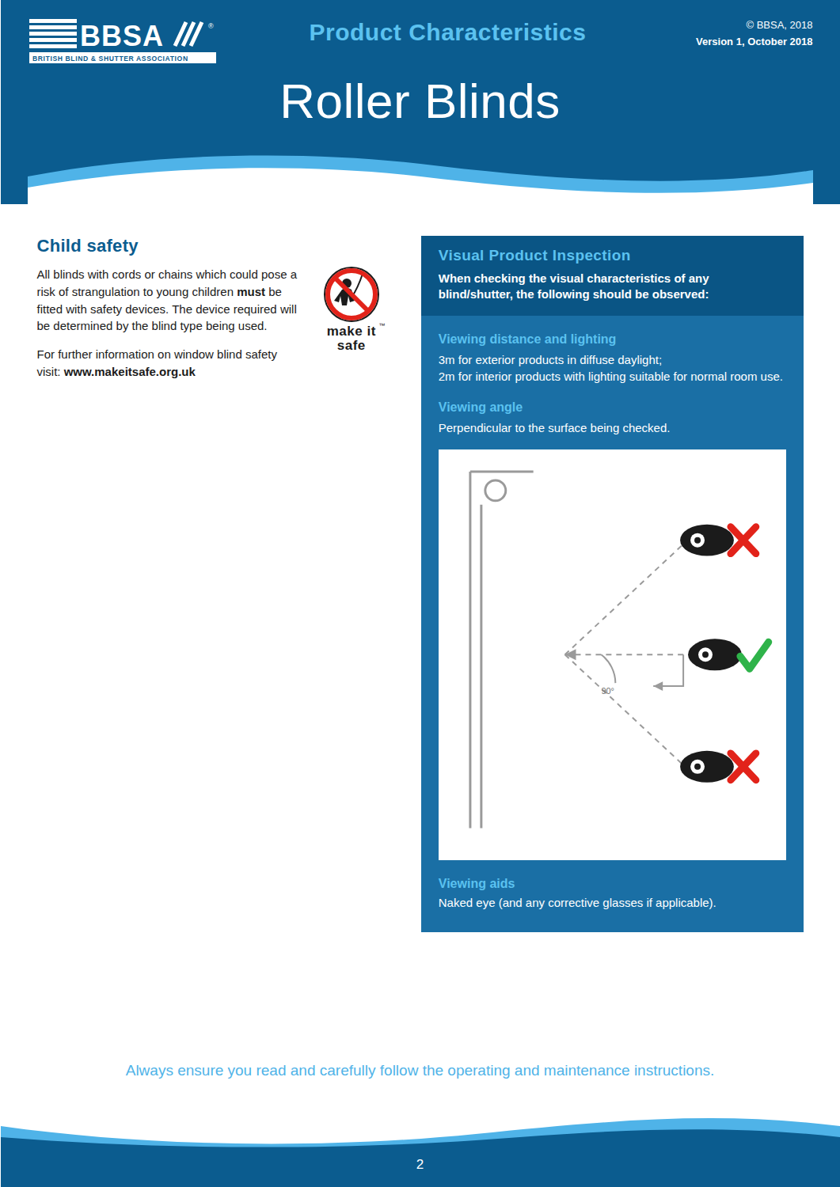BBSA ® BRITISH BLIND & SHUTTER ASSOCIATION
Product Characteristics
© BBSA, 2018
Version 1, October 2018
Roller Blinds
Child safety
All blinds with cords or chains which could pose a risk of strangulation to young children must be fitted with safety devices. The device required will be determined by the blind type being used.
For further information on window blind safety visit: www.makeitsafe.org.uk
make it
safe™
Visual Product Inspection
When checking the visual characteristics of any blind/shutter, the following should be observed:
Viewing distance and lighting
3m for exterior products in diffuse daylight;
2m for interior products with lighting suitable for normal room use.
Viewing angle
Perpendicular to the surface being checked.
90°
Viewing aids
Naked eye (and any corrective glasses if applicable).
Always ensure you read and carefully follow the operating and maintenance instructions.
2